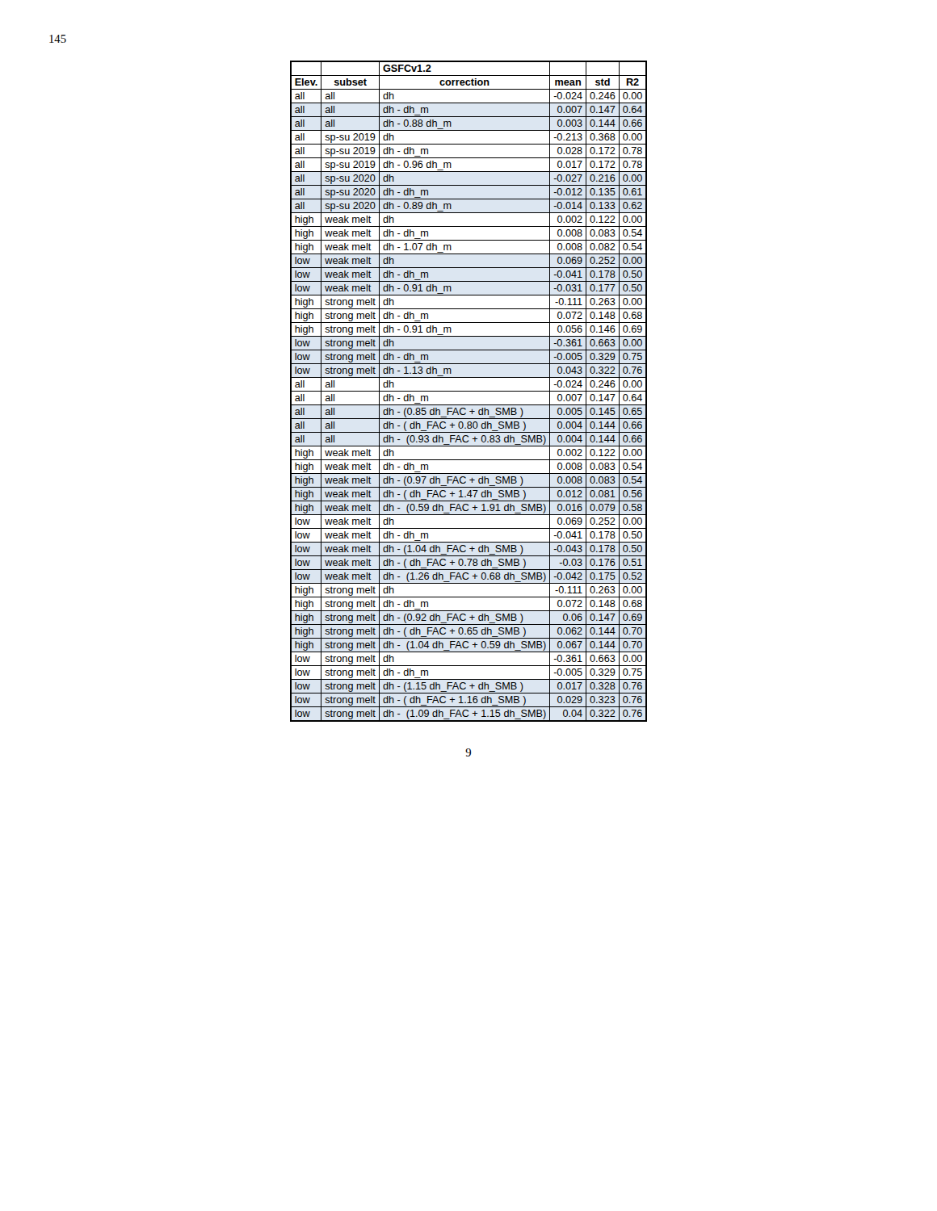145
| | | GSFCv1.2 | | | |
| --- | --- | --- | --- | --- | --- |
| Elev. | subset | correction | mean | std | R2 |
| all | all | dh | -0.024 | 0.246 | 0.00 |
| all | all | dh - dh_m | 0.007 | 0.147 | 0.64 |
| all | all | dh - 0.88 dh_m | 0.003 | 0.144 | 0.66 |
| all | sp-su 2019 | dh | -0.213 | 0.368 | 0.00 |
| all | sp-su 2019 | dh - dh_m | 0.028 | 0.172 | 0.78 |
| all | sp-su 2019 | dh - 0.96 dh_m | 0.017 | 0.172 | 0.78 |
| all | sp-su 2020 | dh | -0.027 | 0.216 | 0.00 |
| all | sp-su 2020 | dh - dh_m | -0.012 | 0.135 | 0.61 |
| all | sp-su 2020 | dh - 0.89 dh_m | -0.014 | 0.133 | 0.62 |
| high | weak melt | dh | 0.002 | 0.122 | 0.00 |
| high | weak melt | dh - dh_m | 0.008 | 0.083 | 0.54 |
| high | weak melt | dh - 1.07 dh_m | 0.008 | 0.082 | 0.54 |
| low | weak melt | dh | 0.069 | 0.252 | 0.00 |
| low | weak melt | dh - dh_m | -0.041 | 0.178 | 0.50 |
| low | weak melt | dh - 0.91 dh_m | -0.031 | 0.177 | 0.50 |
| high | strong melt | dh | -0.111 | 0.263 | 0.00 |
| high | strong melt | dh - dh_m | 0.072 | 0.148 | 0.68 |
| high | strong melt | dh - 0.91 dh_m | 0.056 | 0.146 | 0.69 |
| low | strong melt | dh | -0.361 | 0.663 | 0.00 |
| low | strong melt | dh - dh_m | -0.005 | 0.329 | 0.75 |
| low | strong melt | dh - 1.13 dh_m | 0.043 | 0.322 | 0.76 |
| all | all | dh | -0.024 | 0.246 | 0.00 |
| all | all | dh - dh_m | 0.007 | 0.147 | 0.64 |
| all | all | dh - (0.85 dh_FAC + dh_SMB ) | 0.005 | 0.145 | 0.65 |
| all | all | dh - ( dh_FAC + 0.80 dh_SMB ) | 0.004 | 0.144 | 0.66 |
| all | all | dh - (0.93 dh_FAC + 0.83 dh_SMB) | 0.004 | 0.144 | 0.66 |
| high | weak melt | dh | 0.002 | 0.122 | 0.00 |
| high | weak melt | dh - dh_m | 0.008 | 0.083 | 0.54 |
| high | weak melt | dh - (0.97 dh_FAC + dh_SMB ) | 0.008 | 0.083 | 0.54 |
| high | weak melt | dh - ( dh_FAC + 1.47 dh_SMB ) | 0.012 | 0.081 | 0.56 |
| high | weak melt | dh - (0.59 dh_FAC + 1.91 dh_SMB) | 0.016 | 0.079 | 0.58 |
| low | weak melt | dh | 0.069 | 0.252 | 0.00 |
| low | weak melt | dh - dh_m | -0.041 | 0.178 | 0.50 |
| low | weak melt | dh - (1.04 dh_FAC + dh_SMB ) | -0.043 | 0.178 | 0.50 |
| low | weak melt | dh - ( dh_FAC + 0.78 dh_SMB ) | -0.03 | 0.176 | 0.51 |
| low | weak melt | dh - (1.26 dh_FAC + 0.68 dh_SMB) | -0.042 | 0.175 | 0.52 |
| high | strong melt | dh | -0.111 | 0.263 | 0.00 |
| high | strong melt | dh - dh_m | 0.072 | 0.148 | 0.68 |
| high | strong melt | dh - (0.92 dh_FAC + dh_SMB ) | 0.06 | 0.147 | 0.69 |
| high | strong melt | dh - ( dh_FAC + 0.65 dh_SMB ) | 0.062 | 0.144 | 0.70 |
| high | strong melt | dh - (1.04 dh_FAC + 0.59 dh_SMB) | 0.067 | 0.144 | 0.70 |
| low | strong melt | dh | -0.361 | 0.663 | 0.00 |
| low | strong melt | dh - dh_m | -0.005 | 0.329 | 0.75 |
| low | strong melt | dh - (1.15 dh_FAC + dh_SMB ) | 0.017 | 0.328 | 0.76 |
| low | strong melt | dh - ( dh_FAC + 1.16 dh_SMB ) | 0.029 | 0.323 | 0.76 |
| low | strong melt | dh - (1.09 dh_FAC + 1.15 dh_SMB) | 0.04 | 0.322 | 0.76 |
9